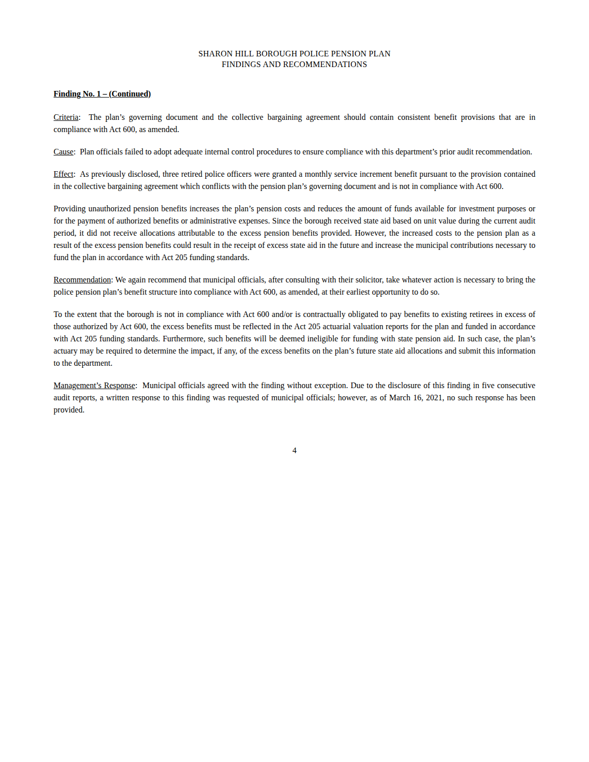Sharon Hill Borough Police Pension Plan Findings and Recommendations
Finding No. 1 – (Continued)
Criteria: The plan’s governing document and the collective bargaining agreement should contain consistent benefit provisions that are in compliance with Act 600, as amended.
Cause: Plan officials failed to adopt adequate internal control procedures to ensure compliance with this department’s prior audit recommendation.
Effect: As previously disclosed, three retired police officers were granted a monthly service increment benefit pursuant to the provision contained in the collective bargaining agreement which conflicts with the pension plan’s governing document and is not in compliance with Act 600.
Providing unauthorized pension benefits increases the plan’s pension costs and reduces the amount of funds available for investment purposes or for the payment of authorized benefits or administrative expenses. Since the borough received state aid based on unit value during the current audit period, it did not receive allocations attributable to the excess pension benefits provided. However, the increased costs to the pension plan as a result of the excess pension benefits could result in the receipt of excess state aid in the future and increase the municipal contributions necessary to fund the plan in accordance with Act 205 funding standards.
Recommendation: We again recommend that municipal officials, after consulting with their solicitor, take whatever action is necessary to bring the police pension plan’s benefit structure into compliance with Act 600, as amended, at their earliest opportunity to do so.
To the extent that the borough is not in compliance with Act 600 and/or is contractually obligated to pay benefits to existing retirees in excess of those authorized by Act 600, the excess benefits must be reflected in the Act 205 actuarial valuation reports for the plan and funded in accordance with Act 205 funding standards. Furthermore, such benefits will be deemed ineligible for funding with state pension aid. In such case, the plan’s actuary may be required to determine the impact, if any, of the excess benefits on the plan’s future state aid allocations and submit this information to the department.
Management’s Response: Municipal officials agreed with the finding without exception. Due to the disclosure of this finding in five consecutive audit reports, a written response to this finding was requested of municipal officials; however, as of March 16, 2021, no such response has been provided.
4